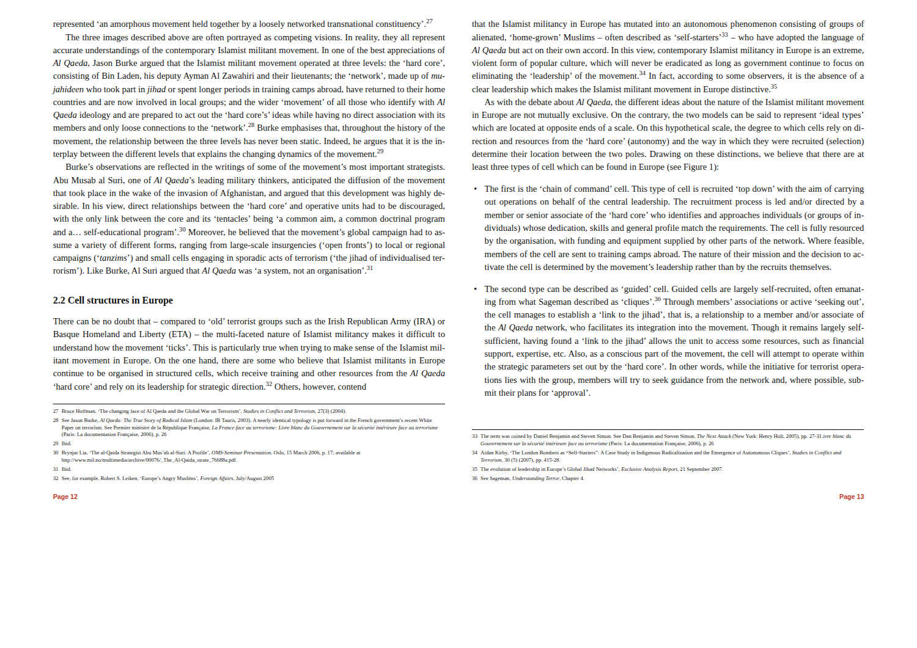represented ‘an amorphous movement held together by a loosely networked transnational constituency’.27
The three images described above are often portrayed as competing visions. In reality, they all represent accurate understandings of the contemporary Islamist militant movement. In one of the best appreciations of Al Qaeda, Jason Burke argued that the Islamist militant movement operated at three levels: the ‘hard core’, consisting of Bin Laden, his deputy Ayman Al Zawahiri and their lieutenants; the ‘network’, made up of mujahideen who took part in jihad or spent longer periods in training camps abroad, have returned to their home countries and are now involved in local groups; and the wider ‘movement’ of all those who identify with Al Qaeda ideology and are prepared to act out the ‘hard core’s’ ideas while having no direct association with its members and only loose connections to the ‘network’.28 Burke emphasises that, throughout the history of the movement, the relationship between the three levels has never been static. Indeed, he argues that it is the interplay between the different levels that explains the changing dynamics of the movement.29
Burke’s observations are reflected in the writings of some of the movement’s most important strategists. Abu Musab al Suri, one of Al Qaeda’s leading military thinkers, anticipated the diffusion of the movement that took place in the wake of the invasion of Afghanistan, and argued that this development was highly desirable. In his view, direct relationships between the ‘hard core’ and operative units had to be discouraged, with the only link between the core and its ‘tentacles’ being ‘a common aim, a common doctrinal program and a… self-educational program’.30 Moreover, he believed that the movement’s global campaign had to assume a variety of different forms, ranging from large-scale insurgencies (‘open fronts’) to local or regional campaigns (‘tanzims’) and small cells engaging in sporadic acts of terrorism (‘the jihad of individualised terrorism’). Like Burke, Al Suri argued that Al Qaeda was ‘a system, not an organisation’.31
2.2 Cell structures in Europe
There can be no doubt that – compared to ‘old’ terrorist groups such as the Irish Republican Army (IRA) or Basque Homeland and Liberty (ETA) – the multi-faceted nature of Islamist militancy makes it difficult to understand how the movement ‘ticks’. This is particularly true when trying to make sense of the Islamist militant movement in Europe. On the one hand, there are some who believe that Islamist militants in Europe continue to be organised in structured cells, which receive training and other resources from the Al Qaeda ‘hard core’ and rely on its leadership for strategic direction.32 Others, however, contend
27 Bruce Hoffman, ‘The changing face of Al Qaeda and the Global War on Terrorism’, Studies in Conflict and Terrorism, 27(3) (2004).
28 See Jason Burke, Al Qaeda: The True Story of Radical Islam (London: IB Tauris, 2003). A nearly identical typology is put forward in the French government’s recent White Paper on terrorism. See Premier ministre de la République Française, La France face au terrorisme: Livre blanc du Gouvernement sur la sécurité intérieure face au terrorisme (Paris: La documentation Française, 2006), p. 26
29 Ibid.
30 Brynjar Lia, ‘The al-Qaida Strategist Abu Mus’ab al-Suri: A Profile’, OMS-Seminar Presentation, Oslo, 15 March 2006, p. 17; available at http://www.mil.no/multimedia/archive/00076/_The_Al-Qaida_strate_76688a.pdf.
31 Ibid.
32 See, for example, Robert S. Leiken, ‘Europe’s Angry Muslims’, Foreign Affairs, July/August 2005
Page 12
that the Islamist militancy in Europe has mutated into an autonomous phenomenon consisting of groups of alienated, ‘home-grown’ Muslims – often described as ‘self-starters’33 – who have adopted the language of Al Qaeda but act on their own accord. In this view, contemporary Islamist militancy in Europe is an extreme, violent form of popular culture, which will never be eradicated as long as government continue to focus on eliminating the ‘leadership’ of the movement.34 In fact, according to some observers, it is the absence of a clear leadership which makes the Islamist militant movement in Europe distinctive.35
As with the debate about Al Qaeda, the different ideas about the nature of the Islamist militant movement in Europe are not mutually exclusive. On the contrary, the two models can be said to represent ‘ideal types’ which are located at opposite ends of a scale. On this hypothetical scale, the degree to which cells rely on direction and resources from the ‘hard core’ (autonomy) and the way in which they were recruited (selection) determine their location between the two poles. Drawing on these distinctions, we believe that there are at least three types of cell which can be found in Europe (see Figure 1):
The first is the ‘chain of command’ cell. This type of cell is recruited ‘top down’ with the aim of carrying out operations on behalf of the central leadership. The recruitment process is led and/or directed by a member or senior associate of the ‘hard core’ who identifies and approaches individuals (or groups of individuals) whose dedication, skills and general profile match the requirements. The cell is fully resourced by the organisation, with funding and equipment supplied by other parts of the network. Where feasible, members of the cell are sent to training camps abroad. The nature of their mission and the decision to activate the cell is determined by the movement’s leadership rather than by the recruits themselves.
The second type can be described as ‘guided’ cell. Guided cells are largely self-recruited, often emanating from what Sageman described as ‘cliques’.36 Through members’ associations or active ‘seeking out’, the cell manages to establish a ‘link to the jihad’, that is, a relationship to a member and/or associate of the Al Qaeda network, who facilitates its integration into the movement. Though it remains largely self-sufficient, having found a ‘link to the jihad’ allows the unit to access some resources, such as financial support, expertise, etc. Also, as a conscious part of the movement, the cell will attempt to operate within the strategic parameters set out by the ‘hard core’. In other words, while the initiative for terrorist operations lies with the group, members will try to seek guidance from the network and, where possible, submit their plans for ‘approval’.
33 The term was coined by Daniel Benjamin and Steven Simon. See Dan Benjamin and Steven Simon, The Next Attack (New York: Henry Holt, 2005), pp. 27-31.ivre blanc du Gouvernement sur la sécurité intérieure face au terrorisme (Paris: La documentation Française, 2006), p. 26
34 Aidan Kirby, ‘The London Bombers as “Self-Starters”: A Case Study in Indigenous Radicalization and the Emergence of Autonomous Cliques’, Studies in Conflict and Terrorism, 30 (5) (2007), pp. 415-28.
35 The evolution of leadership in Europe’s Global Jihad Networks’, Exclusive Analysis Report, 21 September 2007.
36 See Sageman, Understanding Terror, Chapter 4.
Page 13